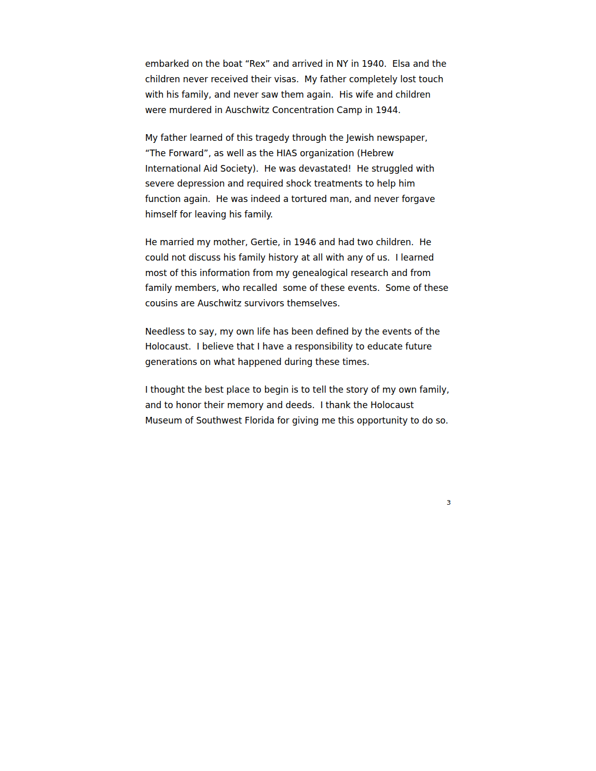embarked on the boat “Rex” and arrived in NY in 1940. Elsa and the children never received their visas. My father completely lost touch with his family, and never saw them again. His wife and children were murdered in Auschwitz Concentration Camp in 1944.
My father learned of this tragedy through the Jewish newspaper, “The Forward”, as well as the HIAS organization (Hebrew International Aid Society). He was devastated! He struggled with severe depression and required shock treatments to help him function again. He was indeed a tortured man, and never forgave himself for leaving his family.
He married my mother, Gertie, in 1946 and had two children. He could not discuss his family history at all with any of us. I learned most of this information from my genealogical research and from family members, who recalled some of these events. Some of these cousins are Auschwitz survivors themselves.
Needless to say, my own life has been defined by the events of the Holocaust. I believe that I have a responsibility to educate future generations on what happened during these times.
I thought the best place to begin is to tell the story of my own family, and to honor their memory and deeds. I thank the Holocaust Museum of Southwest Florida for giving me this opportunity to do so.
3